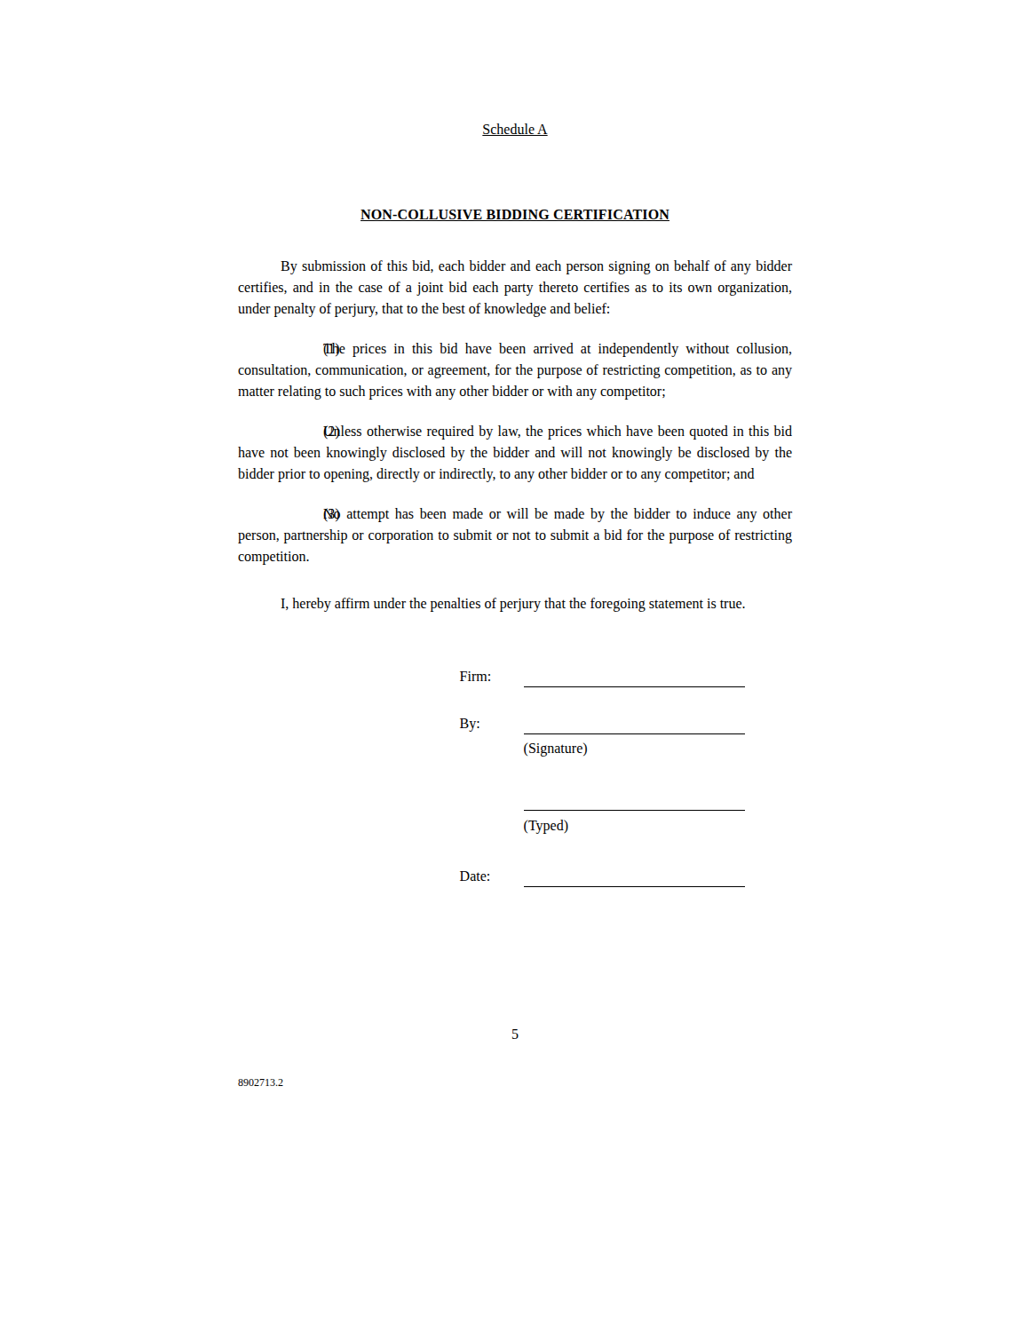Schedule A
NON-COLLUSIVE BIDDING CERTIFICATION
By submission of this bid, each bidder and each person signing on behalf of any bidder certifies, and in the case of a joint bid each party thereto certifies as to its own organization, under penalty of perjury, that to the best of knowledge and belief:
(1) The prices in this bid have been arrived at independently without collusion, consultation, communication, or agreement, for the purpose of restricting competition, as to any matter relating to such prices with any other bidder or with any competitor;
(2) Unless otherwise required by law, the prices which have been quoted in this bid have not been knowingly disclosed by the bidder and will not knowingly be disclosed by the bidder prior to opening, directly or indirectly, to any other bidder or to any competitor; and
(3) No attempt has been made or will be made by the bidder to induce any other person, partnership or corporation to submit or not to submit a bid for the purpose of restricting competition.
I, hereby affirm under the penalties of perjury that the foregoing statement is true.
Firm:
By:
(Signature)
(Typed)
Date:
5
8902713.2